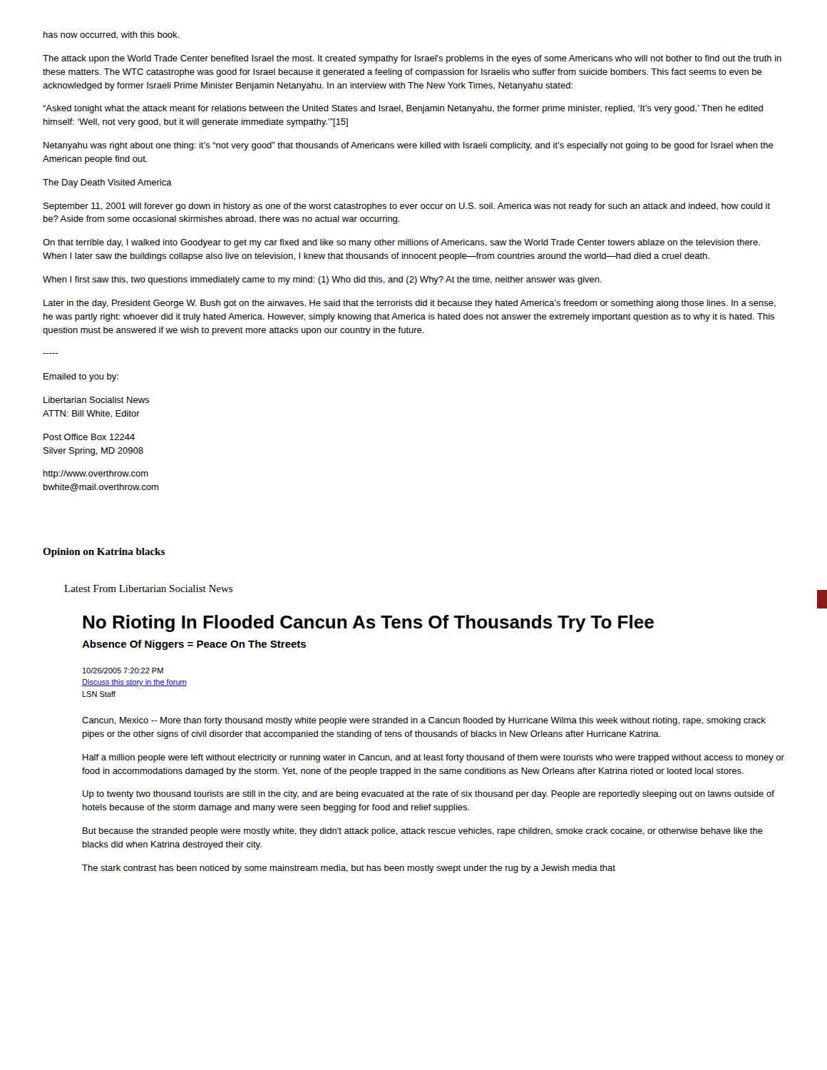has now occurred, with this book.
The attack upon the World Trade Center benefited Israel the most. It created sympathy for Israel's problems in the eyes of some Americans who will not bother to find out the truth in these matters. The WTC catastrophe was good for Israel because it generated a feeling of compassion for Israelis who suffer from suicide bombers. This fact seems to even be acknowledged by former Israeli Prime Minister Benjamin Netanyahu. In an interview with The New York Times, Netanyahu stated:
“Asked tonight what the attack meant for relations between the United States and Israel, Benjamin Netanyahu, the former prime minister, replied, ‘It’s very good.’ Then he edited himself: ‘Well, not very good, but it will generate immediate sympathy.’”[15]
Netanyahu was right about one thing: it’s “not very good” that thousands of Americans were killed with Israeli complicity, and it’s especially not going to be good for Israel when the American people find out.
The Day Death Visited America
September 11, 2001 will forever go down in history as one of the worst catastrophes to ever occur on U.S. soil. America was not ready for such an attack and indeed, how could it be? Aside from some occasional skirmishes abroad, there was no actual war occurring.
On that terrible day, I walked into Goodyear to get my car fixed and like so many other millions of Americans, saw the World Trade Center towers ablaze on the television there. When I later saw the buildings collapse also live on television, I knew that thousands of innocent people—from countries around the world—had died a cruel death.
When I first saw this, two questions immediately came to my mind: (1) Who did this, and (2) Why? At the time, neither answer was given.
Later in the day, President George W. Bush got on the airwaves. He said that the terrorists did it because they hated America’s freedom or something along those lines. In a sense, he was partly right: whoever did it truly hated America. However, simply knowing that America is hated does not answer the extremely important question as to why it is hated. This question must be answered if we wish to prevent more attacks upon our country in the future.
-----
Emailed to you by:
Libertarian Socialist News
ATTN: Bill White, Editor
Post Office Box 12244
Silver Spring, MD 20908
http://www.overthrow.com
bwhite@mail.overthrow.com
Opinion on Katrina blacks
Latest From Libertarian Socialist News
No Rioting In Flooded Cancun As Tens Of Thousands Try To Flee
Absence Of Niggers = Peace On The Streets
10/26/2005 7:20:22 PM
Discuss this story in the forum
LSN Staff
Cancun, Mexico -- More than forty thousand mostly white people were stranded in a Cancun flooded by Hurricane Wilma this week without rioting, rape, smoking crack pipes or the other signs of civil disorder that accompanied the standing of tens of thousands of blacks in New Orleans after Hurricane Katrina.
Half a million people were left without electricity or running water in Cancun, and at least forty thousand of them were tourists who were trapped without access to money or food in accommodations damaged by the storm. Yet, none of the people trapped in the same conditions as New Orleans after Katrina rioted or looted local stores.
Up to twenty two thousand tourists are still in the city, and are being evacuated at the rate of six thousand per day. People are reportedly sleeping out on lawns outside of hotels because of the storm damage and many were seen begging for food and relief supplies.
But because the stranded people were mostly white, they didn't attack police, attack rescue vehicles, rape children, smoke crack cocaine, or otherwise behave like the blacks did when Katrina destroyed their city.
The stark contrast has been noticed by some mainstream media, but has been mostly swept under the rug by a Jewish media that